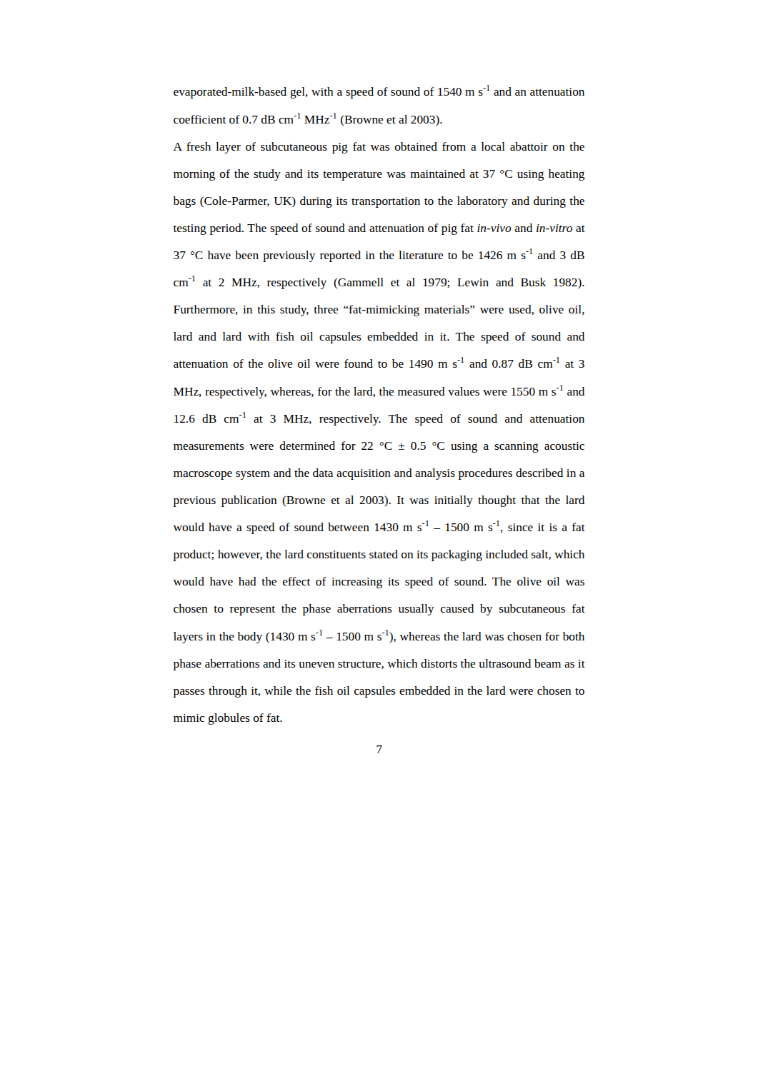evaporated-milk-based gel, with a speed of sound of 1540 m s-1 and an attenuation coefficient of 0.7 dB cm-1 MHz-1 (Browne et al 2003).
A fresh layer of subcutaneous pig fat was obtained from a local abattoir on the morning of the study and its temperature was maintained at 37 °C using heating bags (Cole-Parmer, UK) during its transportation to the laboratory and during the testing period. The speed of sound and attenuation of pig fat in-vivo and in-vitro at 37 °C have been previously reported in the literature to be 1426 m s-1 and 3 dB cm-1 at 2 MHz, respectively (Gammell et al 1979; Lewin and Busk 1982). Furthermore, in this study, three “fat-mimicking materials” were used, olive oil, lard and lard with fish oil capsules embedded in it. The speed of sound and attenuation of the olive oil were found to be 1490 m s-1 and 0.87 dB cm-1 at 3 MHz, respectively, whereas, for the lard, the measured values were 1550 m s-1 and 12.6 dB cm-1 at 3 MHz, respectively. The speed of sound and attenuation measurements were determined for 22 °C ± 0.5 °C using a scanning acoustic macroscope system and the data acquisition and analysis procedures described in a previous publication (Browne et al 2003). It was initially thought that the lard would have a speed of sound between 1430 m s-1 – 1500 m s-1, since it is a fat product; however, the lard constituents stated on its packaging included salt, which would have had the effect of increasing its speed of sound. The olive oil was chosen to represent the phase aberrations usually caused by subcutaneous fat layers in the body (1430 m s-1 – 1500 m s-1), whereas the lard was chosen for both phase aberrations and its uneven structure, which distorts the ultrasound beam as it passes through it, while the fish oil capsules embedded in the lard were chosen to mimic globules of fat.
7